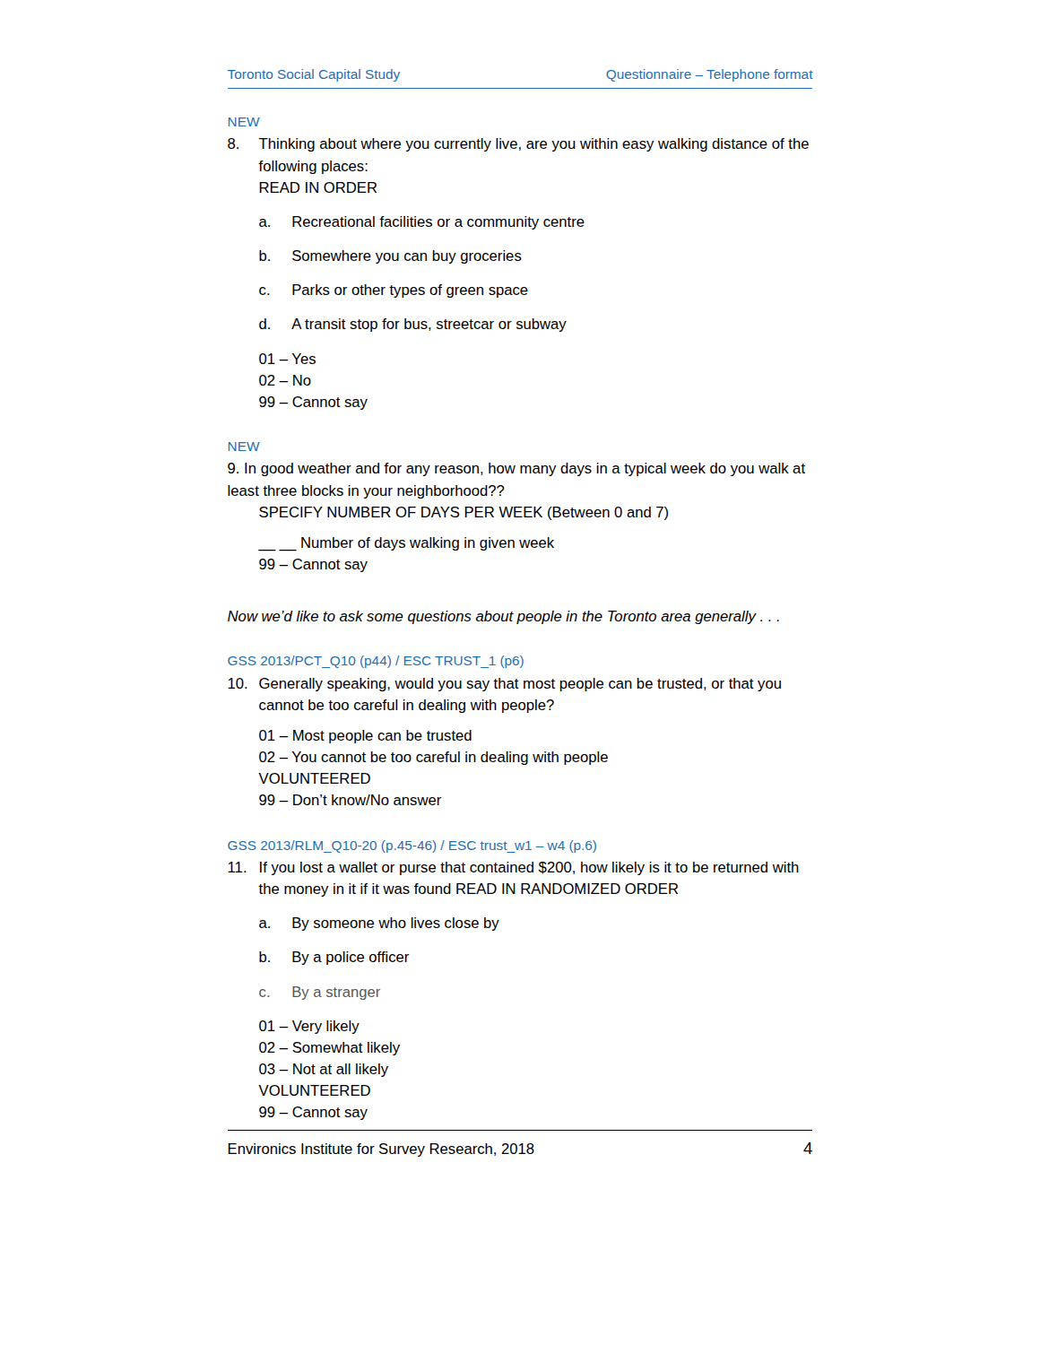Toronto Social Capital Study
Questionnaire – Telephone format
NEW
8. Thinking about where you currently live, are you within easy walking distance of the following places:
READ IN ORDER
a. Recreational facilities or a community centre
b. Somewhere you can buy groceries
c. Parks or other types of green space
d. A transit stop for bus, streetcar or subway
01 – Yes
02 – No
99 – Cannot say
NEW
9. In good weather and for any reason, how many days in a typical week do you walk at least three blocks in your neighborhood??
SPECIFY NUMBER OF DAYS PER WEEK (Between 0 and 7)
__ __ Number of days walking in given week
99 – Cannot say
Now we’d like to ask some questions about people in the Toronto area generally . . .
GSS 2013/PCT_Q10 (p44) / ESC TRUST_1 (p6)
10. Generally speaking, would you say that most people can be trusted, or that you cannot be too careful in dealing with people?
01 – Most people can be trusted
02 – You cannot be too careful in dealing with people
VOLUNTEERED
99 – Don’t know/No answer
GSS 2013/RLM_Q10-20 (p.45-46) / ESC trust_w1 – w4 (p.6)
11. If you lost a wallet or purse that contained $200, how likely is it to be returned with the money in it if it was found READ IN RANDOMIZED ORDER
a. By someone who lives close by
b. By a police officer
c. By a stranger
01 – Very likely
02 – Somewhat likely
03 – Not at all likely
VOLUNTEERED
99 – Cannot say
Environics Institute for Survey Research, 2018
4